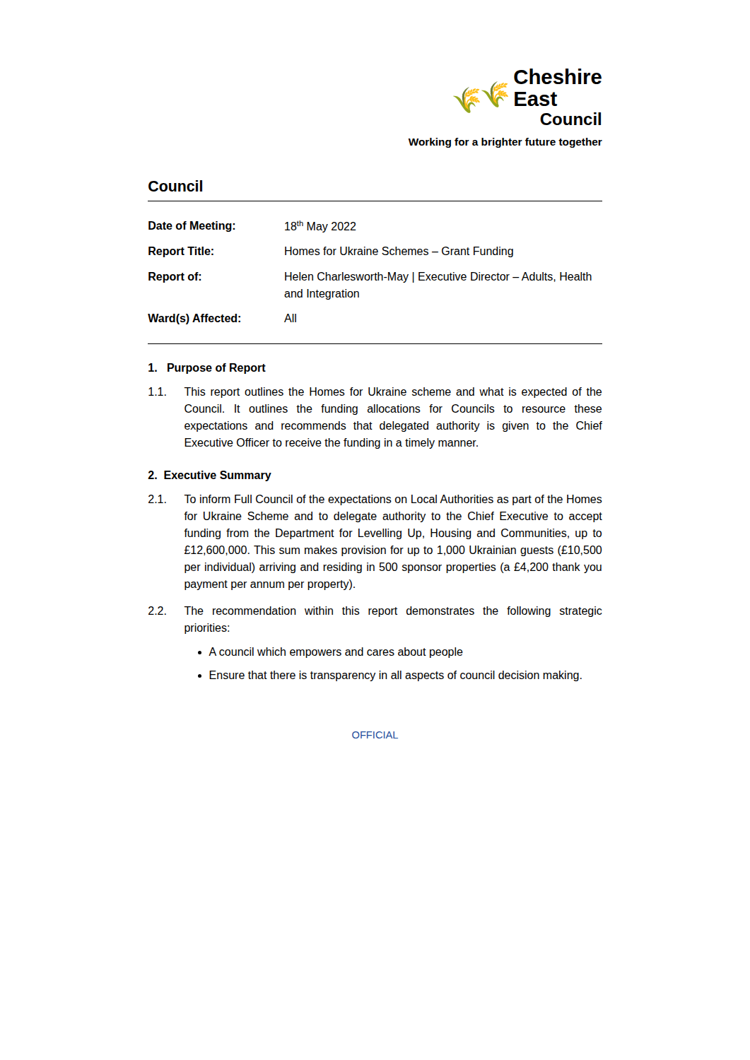🌾🌾Cheshire East Council
Working for a brighter future together
Council
| Date of Meeting: | 18 th May 2022 |
| Report Title: | Homes for Ukraine Schemes – Grant Funding |
| Report of: | Helen Charlesworth-May / Executive Director – Adults, Health and Integration |
| Ward(s) Affected: | All |
1. Purpose of Report
1.1.
This report outlines the Homes for Ukraine scheme and what is expected of the Council. It outlines the funding allocations for Councils to resource these expectations and recommends that delegated authority is given to the Chief Executive Officer to receive the funding in a timely manner.
2. Executive Summary
2.1.
To inform Full Council of the expectations on Local Authorities as part of the Homes for Ukraine Scheme and to delegate authority to the Chief Executive to accept funding from the Department for Levelling Up, Housing and Communities, up to £12,600,000. This sum makes provision for up to 1,000 Ukrainian guests (£10,500 per individual) arriving and residing in 500 sponsor properties (a £4,200 thank you payment per annum per property).
2.2.
The recommendation within this report demonstrates the following strategic priorities:
A council which empowers and cares about people
Ensure that there is transparency in all aspects of council decision making.
OFFICIAL